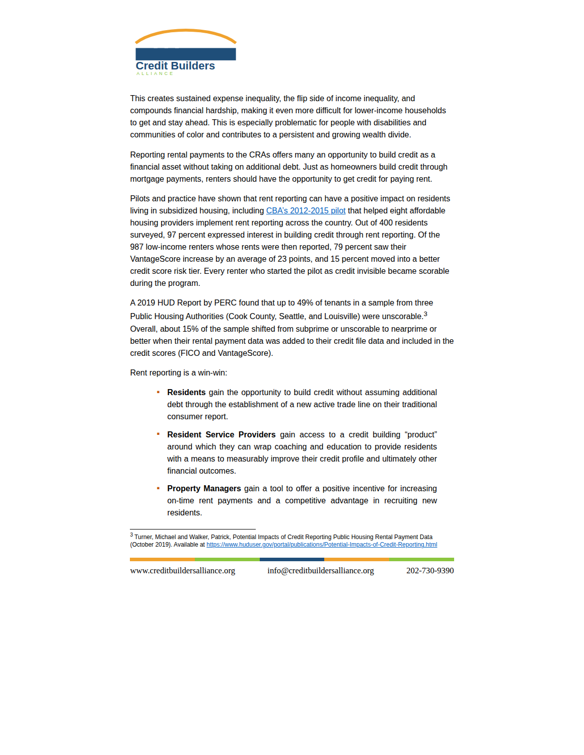Credit Builders ALLIANCE
This creates sustained expense inequality, the flip side of income inequality, and compounds financial hardship, making it even more difficult for lower-income households to get and stay ahead. This is especially problematic for people with disabilities and communities of color and contributes to a persistent and growing wealth divide.
Reporting rental payments to the CRAs offers many an opportunity to build credit as a financial asset without taking on additional debt. Just as homeowners build credit through mortgage payments, renters should have the opportunity to get credit for paying rent.
Pilots and practice have shown that rent reporting can have a positive impact on residents living in subsidized housing, including CBA’s 2012-2015 pilot that helped eight affordable housing providers implement rent reporting across the country. Out of 400 residents surveyed, 97 percent expressed interest in building credit through rent reporting. Of the 987 low-income renters whose rents were then reported, 79 percent saw their VantageScore increase by an average of 23 points, and 15 percent moved into a better credit score risk tier. Every renter who started the pilot as credit invisible became scorable during the program.
A 2019 HUD Report by PERC found that up to 49% of tenants in a sample from three Public Housing Authorities (Cook County, Seattle, and Louisville) were unscorable.3 Overall, about 15% of the sample shifted from subprime or unscorable to nearprime or better when their rental payment data was added to their credit file data and included in the credit scores (FICO and VantageScore).
Rent reporting is a win-win:
Residents gain the opportunity to build credit without assuming additional debt through the establishment of a new active trade line on their traditional consumer report.
Resident Service Providers gain access to a credit building “product” around which they can wrap coaching and education to provide residents with a means to measurably improve their credit profile and ultimately other financial outcomes.
Property Managers gain a tool to offer a positive incentive for increasing on-time rent payments and a competitive advantage in recruiting new residents.
3 Turner, Michael and Walker, Patrick, Potential Impacts of Credit Reporting Public Housing Rental Payment Data (October 2019). Available at https://www.huduser.gov/portal/publications/Potential-Impacts-of-Credit-Reporting.html
www.creditbuildersalliance.org info@creditbuildersalliance.org 202-730-9390